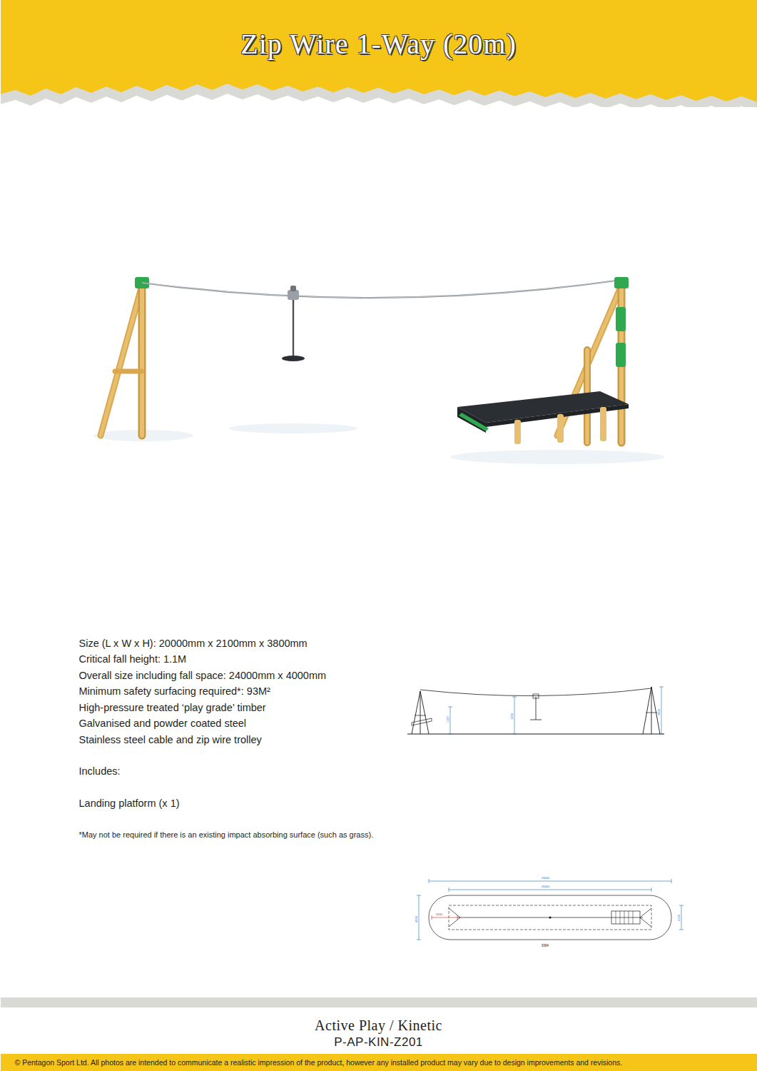Zip Wire 1-Way (20m)
Size (L x W x H): 20000mm x 2100mm x 3800mm
Critical fall height: 1.1M
Overall size including fall space: 24000mm x 4000mm
Minimum safety surfacing required*: 93M²
High-pressure treated ‘play grade’ timber
Galvanised and powder coated steel
Stainless steel cable and zip wire trolley
Includes:
Landing platform (x 1)
*May not be required if there is an existing impact absorbing surface (such as grass).
1100 1900 3800
24000 20000 2100 4000 2000 93M²
Active Play / Kinetic
P-AP-KIN-Z201
© Pentagon Sport Ltd. All photos are intended to communicate a realistic impression of the product, however any installed product may vary due to design improvements and revisions.